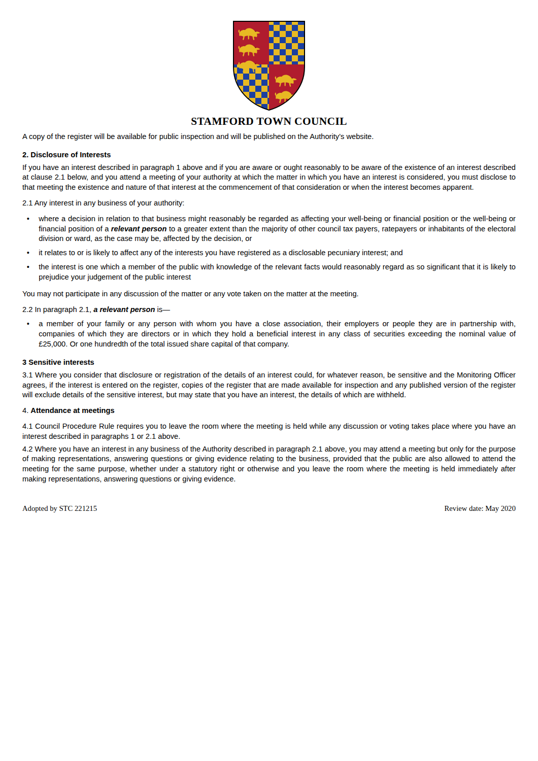STAMFORD TOWN COUNCIL
A copy of the register will be available for public inspection and will be published on the Authority’s website.
2. Disclosure of Interests
If you have an interest described in paragraph 1 above and if you are aware or ought reasonably to be aware of the existence of an interest described at clause 2.1 below, and you attend a meeting of your authority at which the matter in which you have an interest is considered, you must disclose to that meeting the existence and nature of that interest at the commencement of that consideration or when the interest becomes apparent.
2.1 Any interest in any business of your authority:
where a decision in relation to that business might reasonably be regarded as affecting your well-being or financial position or the well-being or financial position of a relevant person to a greater extent than the majority of other council tax payers, ratepayers or inhabitants of the electoral division or ward, as the case may be, affected by the decision, or
it relates to or is likely to affect any of the interests you have registered as a disclosable pecuniary interest; and
the interest is one which a member of the public with knowledge of the relevant facts would reasonably regard as so significant that it is likely to prejudice your judgement of the public interest
You may not participate in any discussion of the matter or any vote taken on the matter at the meeting.
2.2 In paragraph 2.1, a relevant person is—
a member of your family or any person with whom you have a close association, their employers or people they are in partnership with, companies of which they are directors or in which they hold a beneficial interest in any class of securities exceeding the nominal value of £25,000. Or one hundredth of the total issued share capital of that company.
3 Sensitive interests
3.1 Where you consider that disclosure or registration of the details of an interest could, for whatever reason, be sensitive and the Monitoring Officer agrees, if the interest is entered on the register, copies of the register that are made available for inspection and any published version of the register will exclude details of the sensitive interest, but may state that you have an interest, the details of which are withheld.
4. Attendance at meetings
4.1 Council Procedure Rule requires you to leave the room where the meeting is held while any discussion or voting takes place where you have an interest described in paragraphs 1 or 2.1 above.
4.2 Where you have an interest in any business of the Authority described in paragraph 2.1 above, you may attend a meeting but only for the purpose of making representations, answering questions or giving evidence relating to the business, provided that the public are also allowed to attend the meeting for the same purpose, whether under a statutory right or otherwise and you leave the room where the meeting is held immediately after making representations, answering questions or giving evidence.
Adopted by STC 221215 Review date: May 2020